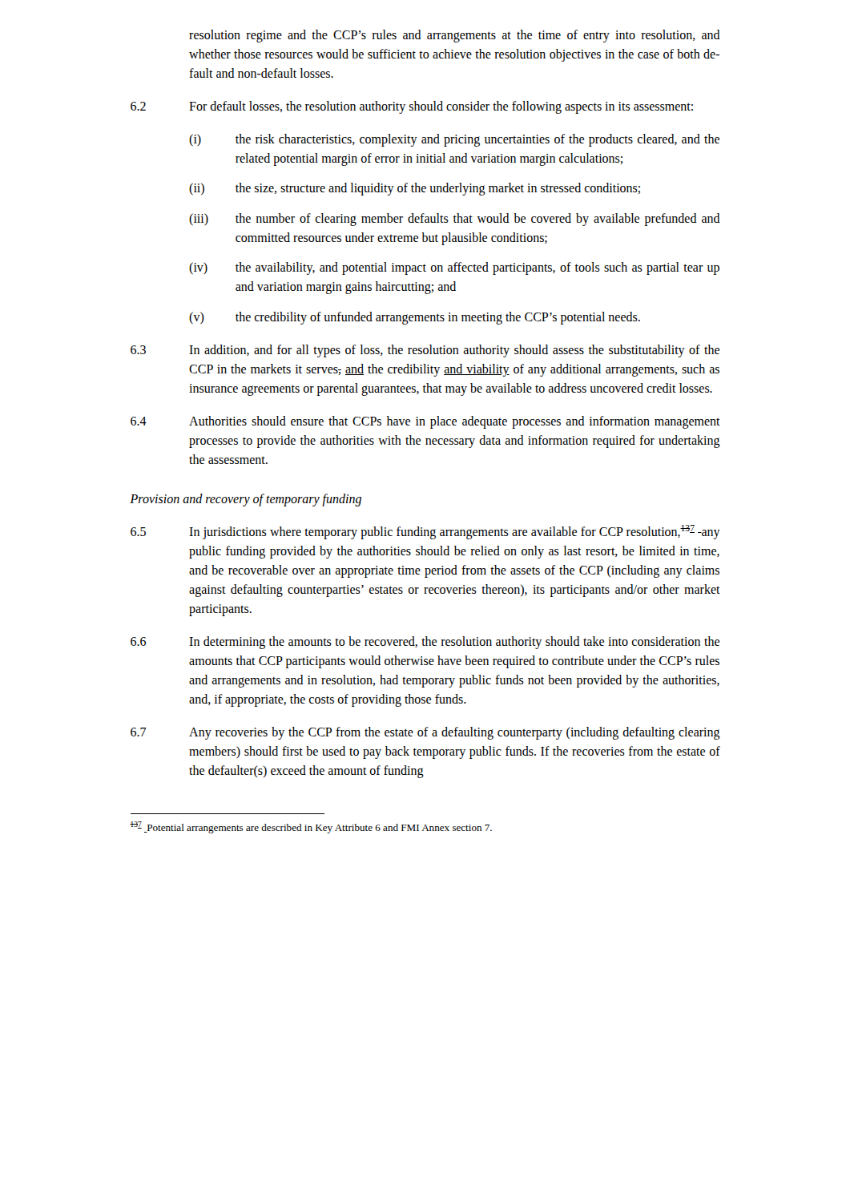resolution regime and the CCP’s rules and arrangements at the time of entry into resolution, and whether those resources would be sufficient to achieve the resolution objectives in the case of both default and non-default losses.
6.2
For default losses, the resolution authority should consider the following aspects in its assessment:
(i) the risk characteristics, complexity and pricing uncertainties of the products cleared, and the related potential margin of error in initial and variation margin calculations;
(ii) the size, structure and liquidity of the underlying market in stressed conditions;
(iii) the number of clearing member defaults that would be covered by available prefunded and committed resources under extreme but plausible conditions;
(iv) the availability, and potential impact on affected participants, of tools such as partial tear up and variation margin gains haircutting; and
(v) the credibility of unfunded arrangements in meeting the CCP’s potential needs.
6.3
In addition, and for all types of loss, the resolution authority should assess the substitutability of the CCP in the markets it serves, and the credibility and viability of any additional arrangements, such as insurance agreements or parental guarantees, that may be available to address uncovered credit losses.
6.4
Authorities should ensure that CCPs have in place adequate processes and information management processes to provide the authorities with the necessary data and information required for undertaking the assessment.
Provision and recovery of temporary funding
6.5
In jurisdictions where temporary public funding arrangements are available for CCP resolution,137 any public funding provided by the authorities should be relied on only as last resort, be limited in time, and be recoverable over an appropriate time period from the assets of the CCP (including any claims against defaulting counterparties’ estates or recoveries thereon), its participants and/or other market participants.
6.6
In determining the amounts to be recovered, the resolution authority should take into consideration the amounts that CCP participants would otherwise have been required to contribute under the CCP’s rules and arrangements and in resolution, had temporary public funds not been provided by the authorities, and, if appropriate, the costs of providing those funds.
6.7
Any recoveries by the CCP from the estate of a defaulting counterparty (including defaulting clearing members) should first be used to pay back temporary public funds. If the recoveries from the estate of the defaulter(s) exceed the amount of funding
137 Potential arrangements are described in Key Attribute 6 and FMI Annex section 7.